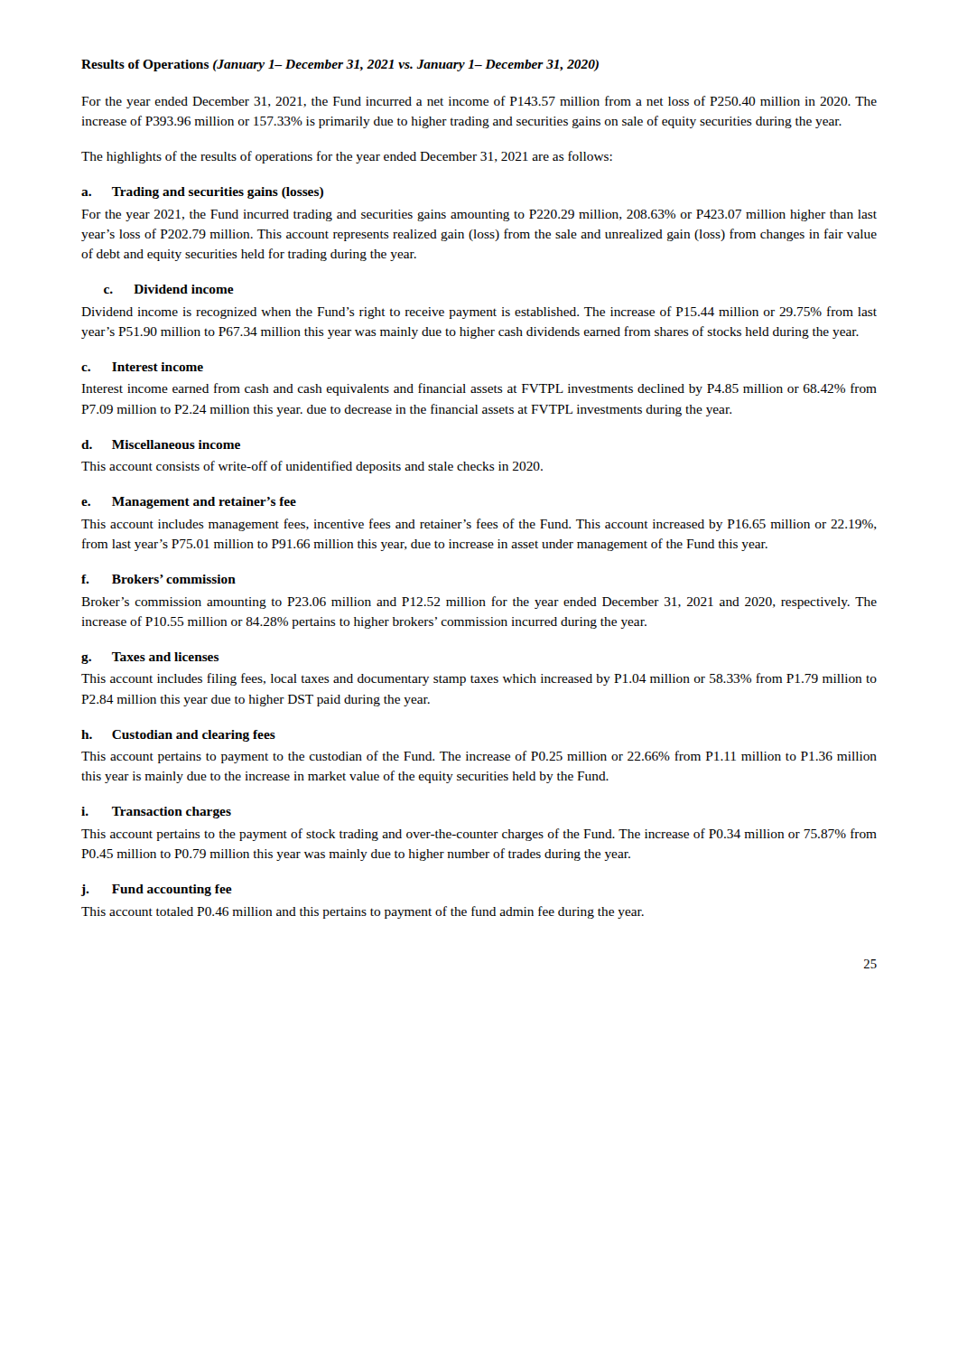Results of Operations (January 1– December 31, 2021 vs. January 1– December 31, 2020)
For the year ended December 31, 2021, the Fund incurred a net income of P143.57 million from a net loss of P250.40 million in 2020. The increase of P393.96 million or 157.33% is primarily due to higher trading and securities gains on sale of equity securities during the year.
The highlights of the results of operations for the year ended December 31, 2021 are as follows:
a. Trading and securities gains (losses)
For the year 2021, the Fund incurred trading and securities gains amounting to P220.29 million, 208.63% or P423.07 million higher than last year’s loss of P202.79 million. This account represents realized gain (loss) from the sale and unrealized gain (loss) from changes in fair value of debt and equity securities held for trading during the year.
c. Dividend income
Dividend income is recognized when the Fund’s right to receive payment is established. The increase of P15.44 million or 29.75% from last year’s P51.90 million to P67.34 million this year was mainly due to higher cash dividends earned from shares of stocks held during the year.
c. Interest income
Interest income earned from cash and cash equivalents and financial assets at FVTPL investments declined by P4.85 million or 68.42% from P7.09 million to P2.24 million this year. due to decrease in the financial assets at FVTPL investments during the year.
d. Miscellaneous income
This account consists of write-off of unidentified deposits and stale checks in 2020.
e. Management and retainer’s fee
This account includes management fees, incentive fees and retainer’s fees of the Fund. This account increased by P16.65 million or 22.19%, from last year’s P75.01 million to P91.66 million this year, due to increase in asset under management of the Fund this year.
f. Brokers’ commission
Broker’s commission amounting to P23.06 million and P12.52 million for the year ended December 31, 2021 and 2020, respectively. The increase of P10.55 million or 84.28% pertains to higher brokers’ commission incurred during the year.
g. Taxes and licenses
This account includes filing fees, local taxes and documentary stamp taxes which increased by P1.04 million or 58.33% from P1.79 million to P2.84 million this year due to higher DST paid during the year.
h. Custodian and clearing fees
This account pertains to payment to the custodian of the Fund. The increase of P0.25 million or 22.66% from P1.11 million to P1.36 million this year is mainly due to the increase in market value of the equity securities held by the Fund.
i. Transaction charges
This account pertains to the payment of stock trading and over-the-counter charges of the Fund. The increase of P0.34 million or 75.87% from P0.45 million to P0.79 million this year was mainly due to higher number of trades during the year.
j. Fund accounting fee
This account totaled P0.46 million and this pertains to payment of the fund admin fee during the year.
25